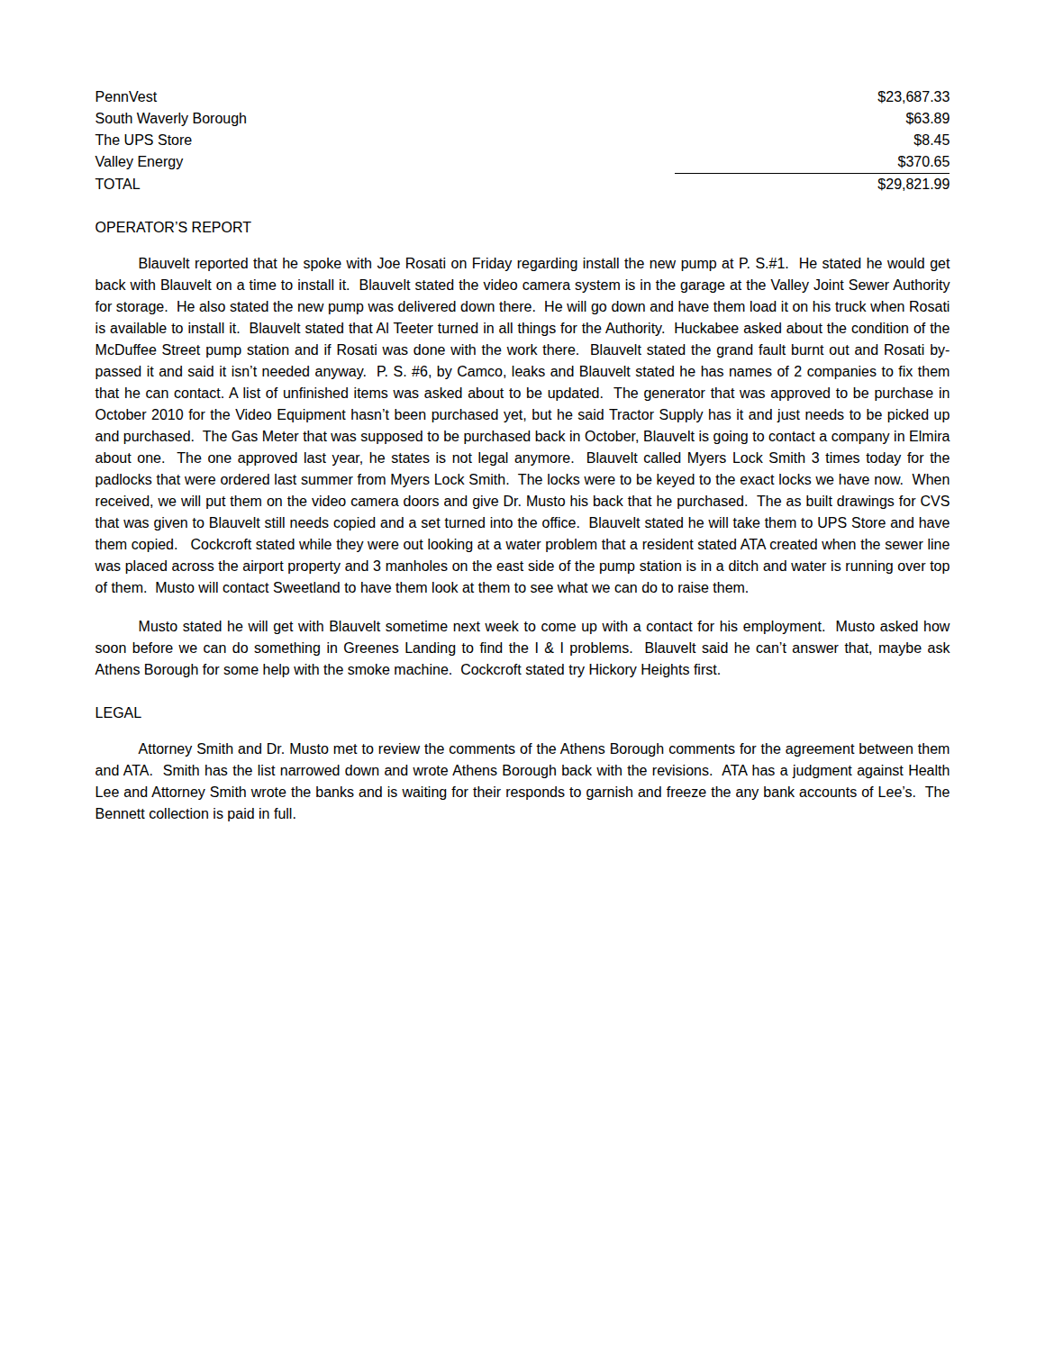| PennVest | $23,687.33 |
| South Waverly Borough | $63.89 |
| The UPS Store | $8.45 |
| Valley Energy | $370.65 |
| TOTAL | $29,821.99 |
OPERATOR’S REPORT
Blauvelt reported that he spoke with Joe Rosati on Friday regarding install the new pump at P. S.#1. He stated he would get back with Blauvelt on a time to install it. Blauvelt stated the video camera system is in the garage at the Valley Joint Sewer Authority for storage. He also stated the new pump was delivered down there. He will go down and have them load it on his truck when Rosati is available to install it. Blauvelt stated that Al Teeter turned in all things for the Authority. Huckabee asked about the condition of the McDuffee Street pump station and if Rosati was done with the work there. Blauvelt stated the grand fault burnt out and Rosati by-passed it and said it isn’t needed anyway. P. S. #6, by Camco, leaks and Blauvelt stated he has names of 2 companies to fix them that he can contact. A list of unfinished items was asked about to be updated. The generator that was approved to be purchase in October 2010 for the Video Equipment hasn’t been purchased yet, but he said Tractor Supply has it and just needs to be picked up and purchased. The Gas Meter that was supposed to be purchased back in October, Blauvelt is going to contact a company in Elmira about one. The one approved last year, he states is not legal anymore. Blauvelt called Myers Lock Smith 3 times today for the padlocks that were ordered last summer from Myers Lock Smith. The locks were to be keyed to the exact locks we have now. When received, we will put them on the video camera doors and give Dr. Musto his back that he purchased. The as built drawings for CVS that was given to Blauvelt still needs copied and a set turned into the office. Blauvelt stated he will take them to UPS Store and have them copied. Cockcroft stated while they were out looking at a water problem that a resident stated ATA created when the sewer line was placed across the airport property and 3 manholes on the east side of the pump station is in a ditch and water is running over top of them. Musto will contact Sweetland to have them look at them to see what we can do to raise them.
Musto stated he will get with Blauvelt sometime next week to come up with a contact for his employment. Musto asked how soon before we can do something in Greenes Landing to find the I & I problems. Blauvelt said he can’t answer that, maybe ask Athens Borough for some help with the smoke machine. Cockcroft stated try Hickory Heights first.
LEGAL
Attorney Smith and Dr. Musto met to review the comments of the Athens Borough comments for the agreement between them and ATA. Smith has the list narrowed down and wrote Athens Borough back with the revisions. ATA has a judgment against Health Lee and Attorney Smith wrote the banks and is waiting for their responds to garnish and freeze the any bank accounts of Lee’s. The Bennett collection is paid in full.